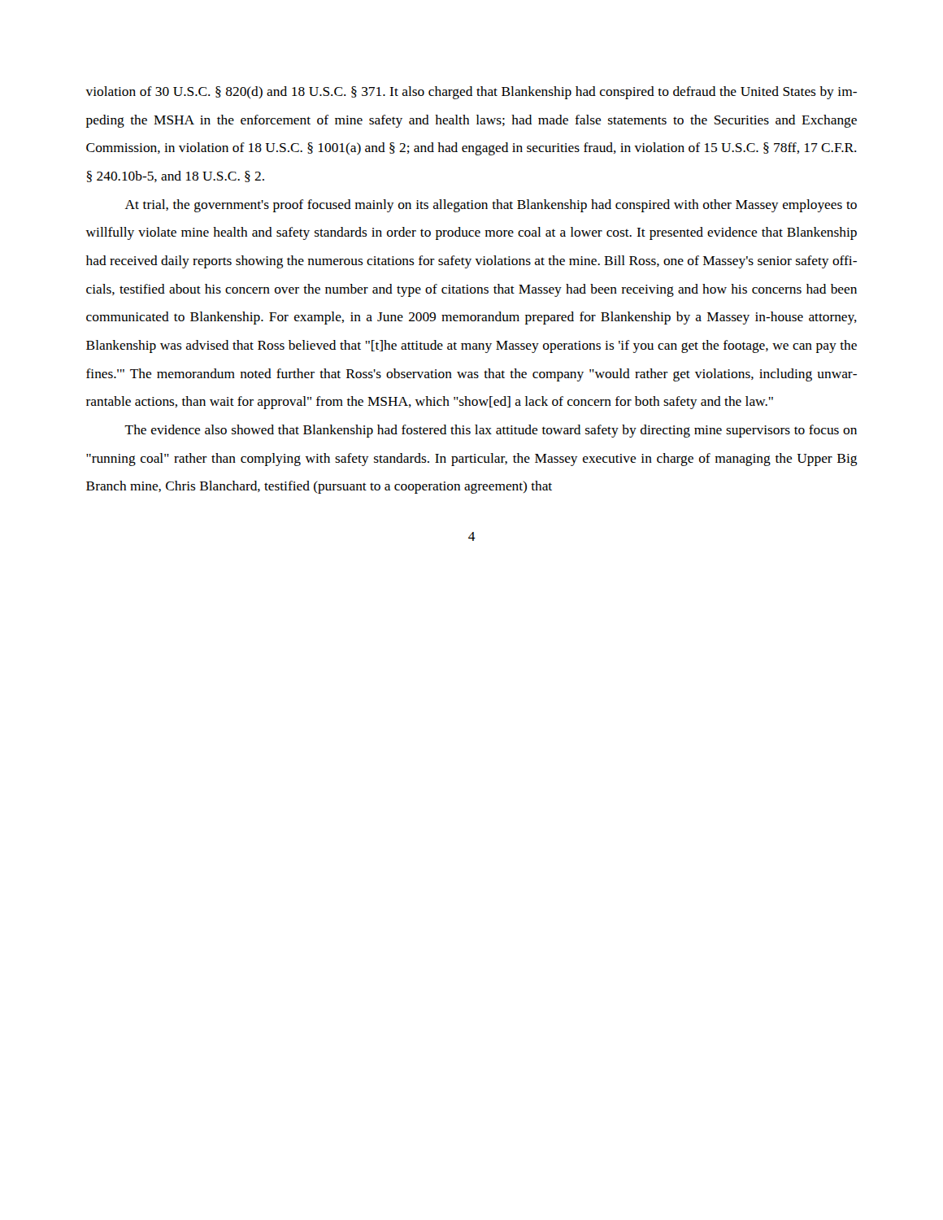violation of 30 U.S.C. § 820(d) and 18 U.S.C. § 371. It also charged that Blankenship had conspired to defraud the United States by impeding the MSHA in the enforcement of mine safety and health laws; had made false statements to the Securities and Exchange Commission, in violation of 18 U.S.C. § 1001(a) and § 2; and had engaged in securities fraud, in violation of 15 U.S.C. § 78ff, 17 C.F.R. § 240.10b-5, and 18 U.S.C. § 2.
At trial, the government's proof focused mainly on its allegation that Blankenship had conspired with other Massey employees to willfully violate mine health and safety standards in order to produce more coal at a lower cost. It presented evidence that Blankenship had received daily reports showing the numerous citations for safety violations at the mine. Bill Ross, one of Massey's senior safety officials, testified about his concern over the number and type of citations that Massey had been receiving and how his concerns had been communicated to Blankenship. For example, in a June 2009 memorandum prepared for Blankenship by a Massey in-house attorney, Blankenship was advised that Ross believed that "[t]he attitude at many Massey operations is 'if you can get the footage, we can pay the fines.'" The memorandum noted further that Ross's observation was that the company "would rather get violations, including unwarrantable actions, than wait for approval" from the MSHA, which "show[ed] a lack of concern for both safety and the law."
The evidence also showed that Blankenship had fostered this lax attitude toward safety by directing mine supervisors to focus on "running coal" rather than complying with safety standards. In particular, the Massey executive in charge of managing the Upper Big Branch mine, Chris Blanchard, testified (pursuant to a cooperation agreement) that
4